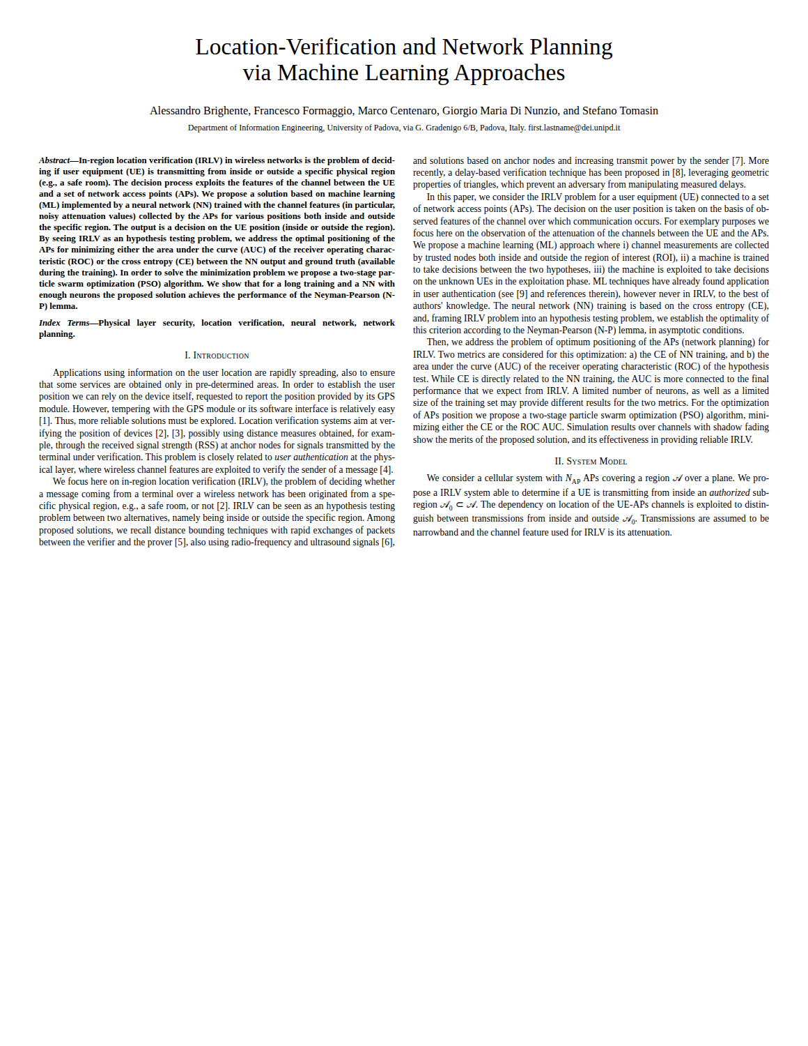Location-Verification and Network Planning
via Machine Learning Approaches
Alessandro Brighente, Francesco Formaggio, Marco Centenaro, Giorgio Maria Di Nunzio, and Stefano Tomasin
Department of Information Engineering, University of Padova, via G. Gradenigo 6/B, Padova, Italy. first.lastname@dei.unipd.it
Abstract—In-region location verification (IRLV) in wireless networks is the problem of deciding if user equipment (UE) is transmitting from inside or outside a specific physical region (e.g., a safe room). The decision process exploits the features of the channel between the UE and a set of network access points (APs). We propose a solution based on machine learning (ML) implemented by a neural network (NN) trained with the channel features (in particular, noisy attenuation values) collected by the APs for various positions both inside and outside the specific region. The output is a decision on the UE position (inside or outside the region). By seeing IRLV as an hypothesis testing problem, we address the optimal positioning of the APs for minimizing either the area under the curve (AUC) of the receiver operating characteristic (ROC) or the cross entropy (CE) between the NN output and ground truth (available during the training). In order to solve the minimization problem we propose a two-stage particle swarm optimization (PSO) algorithm. We show that for a long training and a NN with enough neurons the proposed solution achieves the performance of the Neyman-Pearson (N-P) lemma.
Index Terms—Physical layer security, location verification, neural network, network planning.
I. Introduction
Applications using information on the user location are rapidly spreading, also to ensure that some services are obtained only in pre-determined areas. In order to establish the user position we can rely on the device itself, requested to report the position provided by its GPS module. However, tempering with the GPS module or its software interface is relatively easy [1]. Thus, more reliable solutions must be explored. Location verification systems aim at verifying the position of devices [2], [3], possibly using distance measures obtained, for example, through the received signal strength (RSS) at anchor nodes for signals transmitted by the terminal under verification. This problem is closely related to user authentication at the physical layer, where wireless channel features are exploited to verify the sender of a message [4].
We focus here on in-region location verification (IRLV), the problem of deciding whether a message coming from a terminal over a wireless network has been originated from a specific physical region, e.g., a safe room, or not [2]. IRLV can be seen as an hypothesis testing problem between two alternatives, namely being inside or outside the specific region. Among proposed solutions, we recall distance bounding techniques with rapid exchanges of packets between the verifier and the prover [5], also using radio-frequency and ultrasound signals [6], and solutions based on anchor nodes and increasing transmit power by the sender [7]. More recently, a delay-based verification technique has been proposed in [8], leveraging geometric properties of triangles, which prevent an adversary from manipulating measured delays.
In this paper, we consider the IRLV problem for a user equipment (UE) connected to a set of network access points (APs). The decision on the user position is taken on the basis of observed features of the channel over which communication occurs. For exemplary purposes we focus here on the observation of the attenuation of the channels between the UE and the APs. We propose a machine learning (ML) approach where i) channel measurements are collected by trusted nodes both inside and outside the region of interest (ROI), ii) a machine is trained to take decisions between the two hypotheses, iii) the machine is exploited to take decisions on the unknown UEs in the exploitation phase. ML techniques have already found application in user authentication (see [9] and references therein), however never in IRLV, to the best of authors' knowledge. The neural network (NN) training is based on the cross entropy (CE), and, framing IRLV problem into an hypothesis testing problem, we establish the optimality of this criterion according to the Neyman-Pearson (N-P) lemma, in asymptotic conditions.
Then, we address the problem of optimum positioning of the APs (network planning) for IRLV. Two metrics are considered for this optimization: a) the CE of NN training, and b) the area under the curve (AUC) of the receiver operating characteristic (ROC) of the hypothesis test. While CE is directly related to the NN training, the AUC is more connected to the final performance that we expect from IRLV. A limited number of neurons, as well as a limited size of the training set may provide different results for the two metrics. For the optimization of APs position we propose a two-stage particle swarm optimization (PSO) algorithm, minimizing either the CE or the ROC AUC. Simulation results over channels with shadow fading show the merits of the proposed solution, and its effectiveness in providing reliable IRLV.
II. System Model
We consider a cellular system with NAP APs covering a region 𝒜 over a plane. We propose a IRLV system able to determine if a UE is transmitting from inside an authorized sub-region 𝒜0 ⊂ 𝒜. The dependency on location of the UE-APs channels is exploited to distinguish between transmissions from inside and outside 𝒜0. Transmissions are assumed to be narrowband and the channel feature used for IRLV is its attenuation.